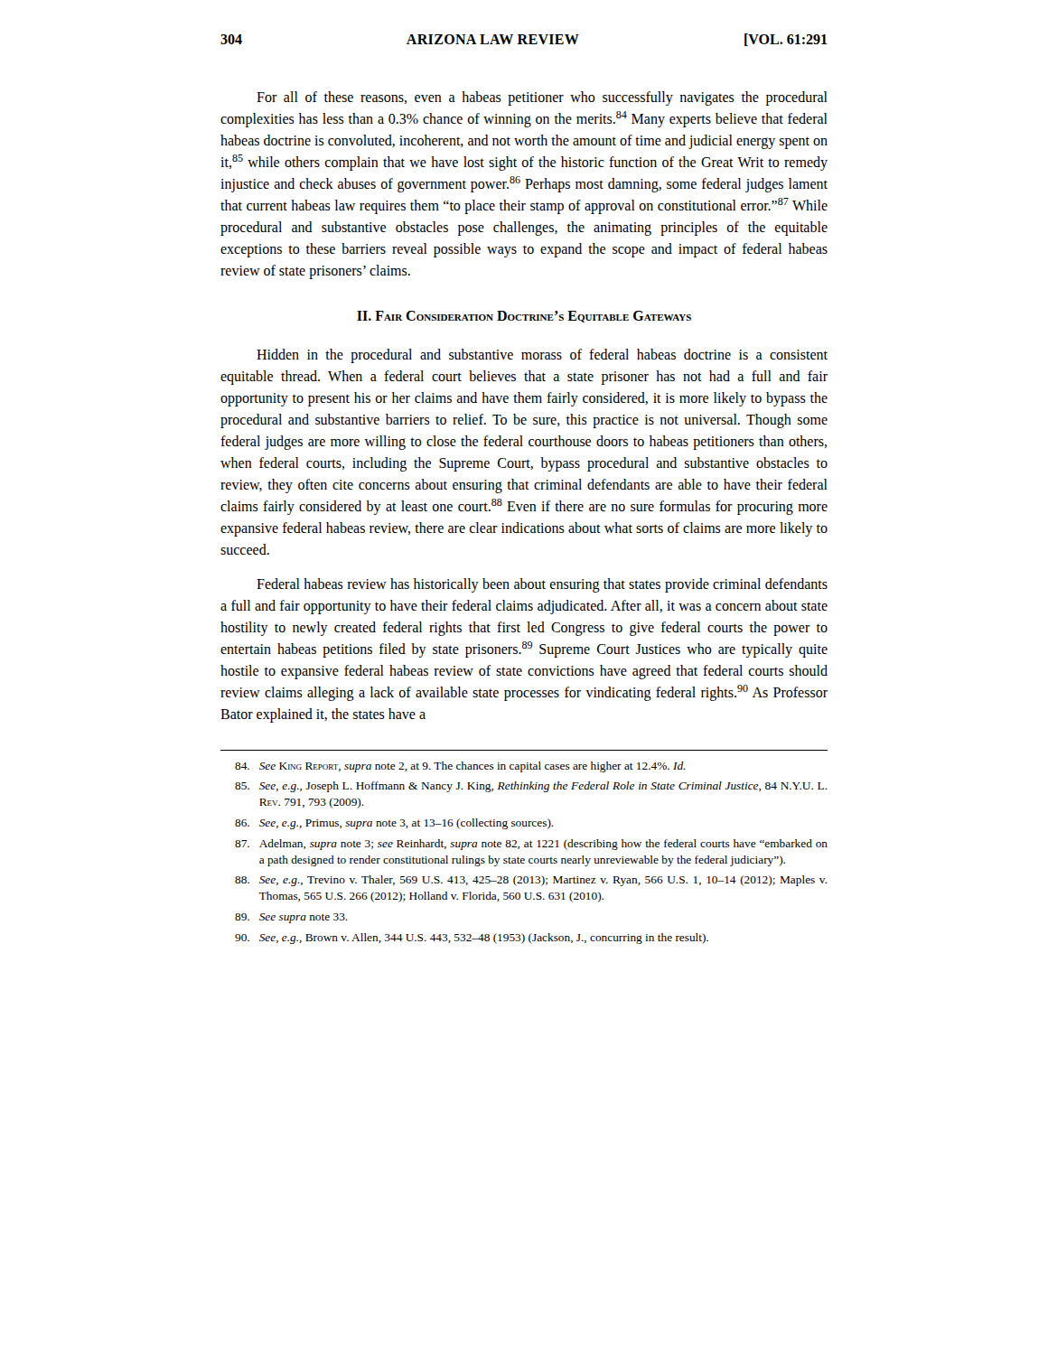304 ARIZONA LAW REVIEW [VOL. 61:291
For all of these reasons, even a habeas petitioner who successfully navigates the procedural complexities has less than a 0.3% chance of winning on the merits.84 Many experts believe that federal habeas doctrine is convoluted, incoherent, and not worth the amount of time and judicial energy spent on it,85 while others complain that we have lost sight of the historic function of the Great Writ to remedy injustice and check abuses of government power.86 Perhaps most damning, some federal judges lament that current habeas law requires them “to place their stamp of approval on constitutional error.”87 While procedural and substantive obstacles pose challenges, the animating principles of the equitable exceptions to these barriers reveal possible ways to expand the scope and impact of federal habeas review of state prisoners’ claims.
II. Fair Consideration Doctrine’s Equitable Gateways
Hidden in the procedural and substantive morass of federal habeas doctrine is a consistent equitable thread. When a federal court believes that a state prisoner has not had a full and fair opportunity to present his or her claims and have them fairly considered, it is more likely to bypass the procedural and substantive barriers to relief. To be sure, this practice is not universal. Though some federal judges are more willing to close the federal courthouse doors to habeas petitioners than others, when federal courts, including the Supreme Court, bypass procedural and substantive obstacles to review, they often cite concerns about ensuring that criminal defendants are able to have their federal claims fairly considered by at least one court.88 Even if there are no sure formulas for procuring more expansive federal habeas review, there are clear indications about what sorts of claims are more likely to succeed.
Federal habeas review has historically been about ensuring that states provide criminal defendants a full and fair opportunity to have their federal claims adjudicated. After all, it was a concern about state hostility to newly created federal rights that first led Congress to give federal courts the power to entertain habeas petitions filed by state prisoners.89 Supreme Court Justices who are typically quite hostile to expansive federal habeas review of state convictions have agreed that federal courts should review claims alleging a lack of available state processes for vindicating federal rights.90 As Professor Bator explained it, the states have a
See King Report, supra note 2, at 9. The chances in capital cases are higher at 12.4%. Id.
See, e.g., Joseph L. Hoffmann & Nancy J. King, Rethinking the Federal Role in State Criminal Justice, 84 N.Y.U. L. Rev. 791, 793 (2009).
See, e.g., Primus, supra note 3, at 13–16 (collecting sources).
Adelman, supra note 3; see Reinhardt, supra note 82, at 1221 (describing how the federal courts have “embarked on a path designed to render constitutional rulings by state courts nearly unreviewable by the federal judiciary”).
See, e.g., Trevino v. Thaler, 569 U.S. 413, 425–28 (2013); Martinez v. Ryan, 566 U.S. 1, 10–14 (2012); Maples v. Thomas, 565 U.S. 266 (2012); Holland v. Florida, 560 U.S. 631 (2010).
See supra note 33.
See, e.g., Brown v. Allen, 344 U.S. 443, 532–48 (1953) (Jackson, J., concurring in the result).